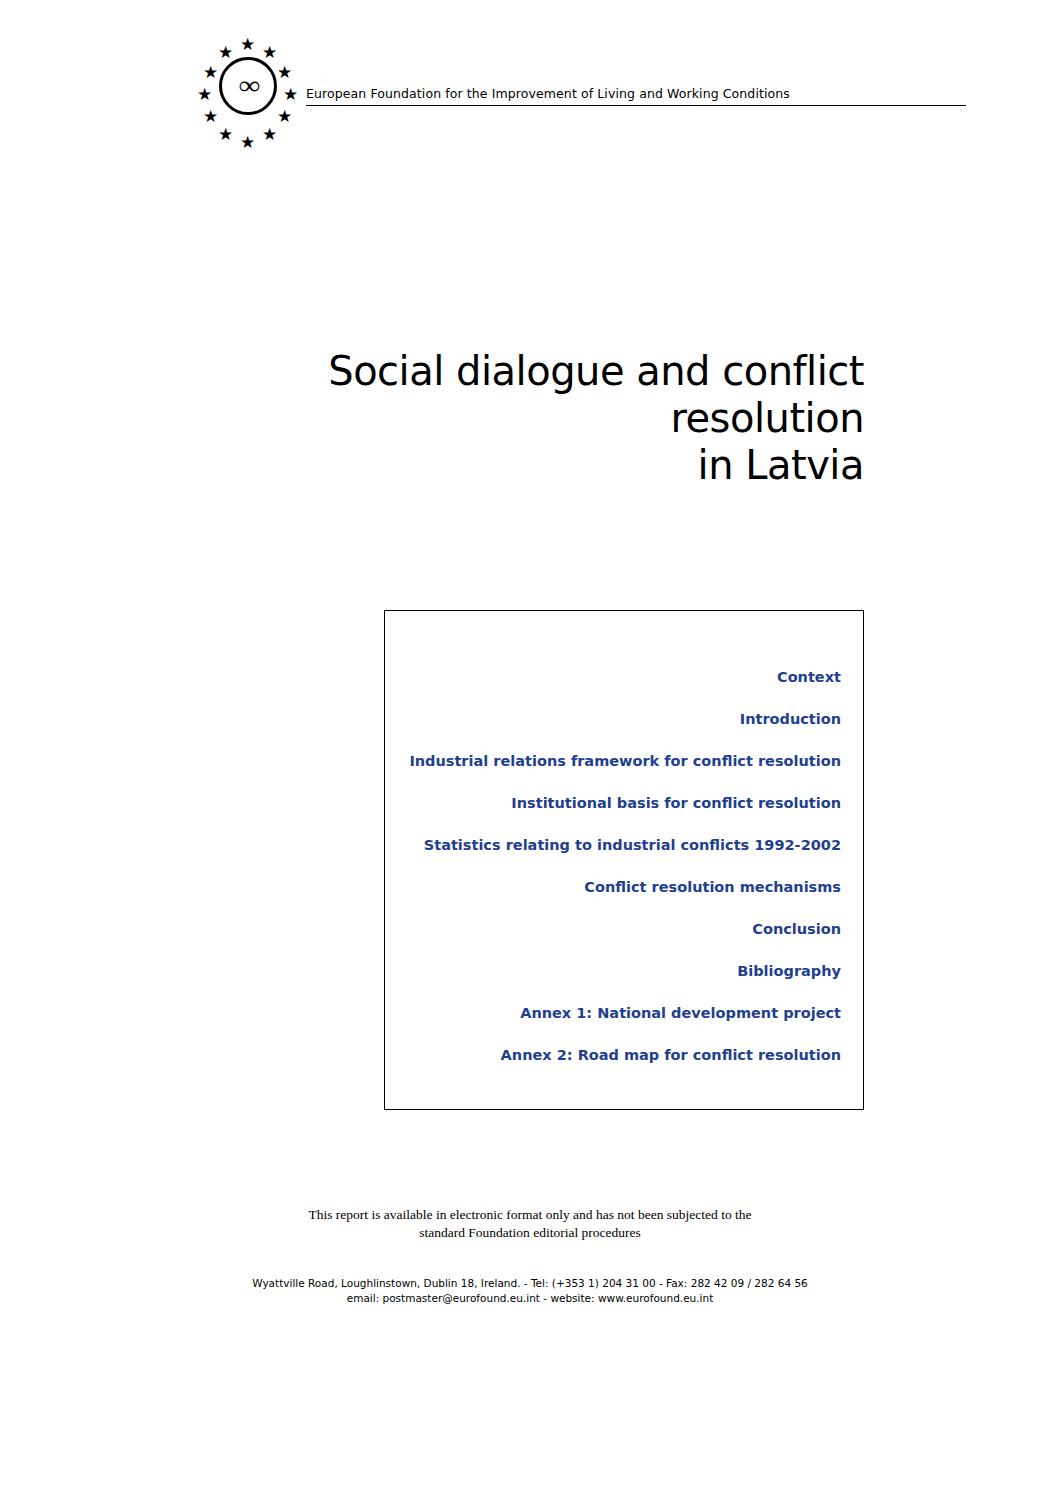★ ★ ★ ★ ★ ★ ★ ★ ★ ★ ★ ★ ∞
European Foundation for the Improvement of Living and Working Conditions
Social dialogue and conflict resolution
in Latvia
Context Introduction Industrial relations framework for conflict resolution Institutional basis for conflict resolution Statistics relating to industrial conflicts 1992-2002 Conflict resolution mechanisms Conclusion Bibliography Annex 1: National development project Annex 2: Road map for conflict resolution
This report is available in electronic format only and has not been subjected to the
standard Foundation editorial procedures
Wyattville Road, Loughlinstown, Dublin 18, Ireland. - Tel: (+353 1) 204 31 00 - Fax: 282 42 09 / 282 64 56
email: postmaster@eurofound.eu.int - website: www.eurofound.eu.int